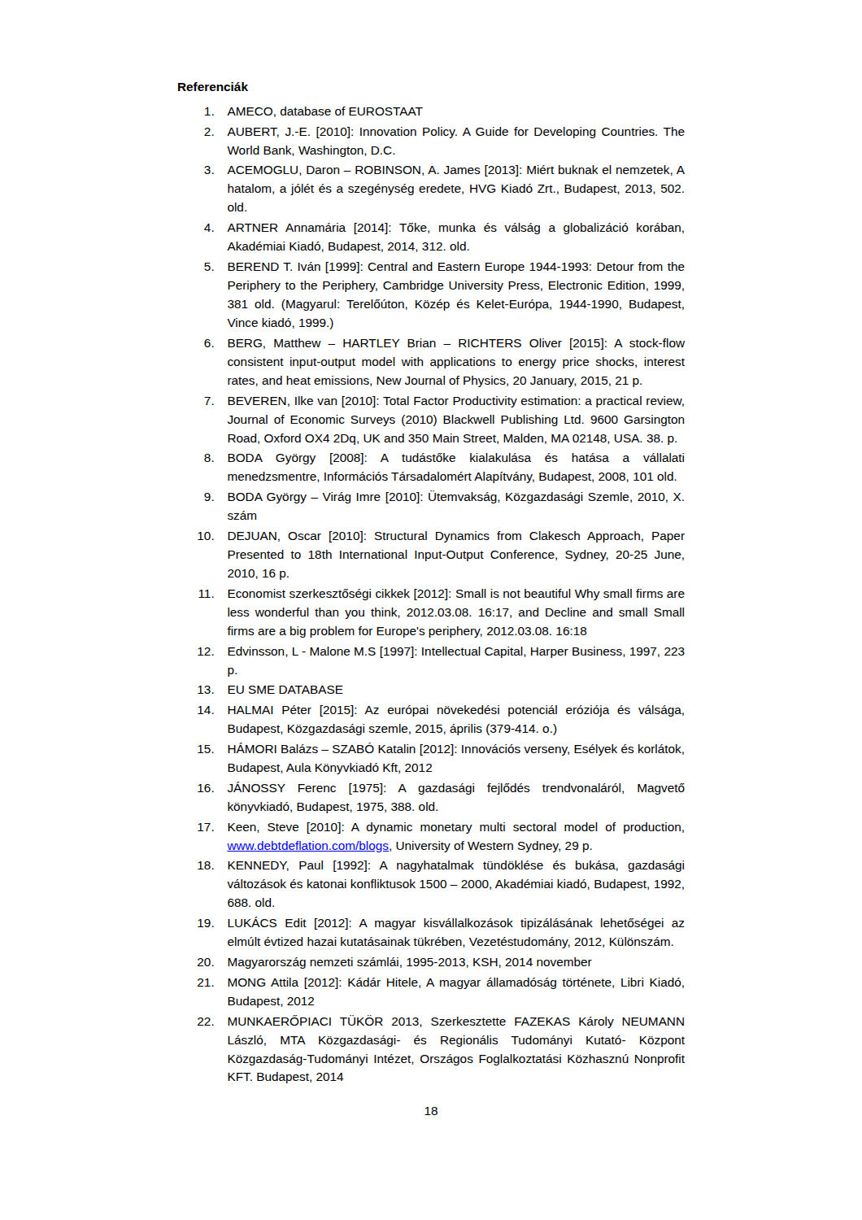Referenciák
AMECO, database of EUROSTAAT
AUBERT, J.-E. [2010]: Innovation Policy. A Guide for Developing Countries. The World Bank, Washington, D.C.
ACEMOGLU, Daron – ROBINSON, A. James [2013]: Miért buknak el nemzetek, A hatalom, a jólét és a szegénység eredete, HVG Kiadó Zrt., Budapest, 2013, 502. old.
ARTNER Annamária [2014]: Tőke, munka és válság a globalizáció korában, Akadémiai Kiadó, Budapest, 2014, 312. old.
BEREND T. Iván [1999]: Central and Eastern Europe 1944-1993: Detour from the Periphery to the Periphery, Cambridge University Press, Electronic Edition, 1999, 381 old. (Magyarul: Terelőúton, Közép és Kelet-Európa, 1944-1990, Budapest, Vince kiadó, 1999.)
BERG, Matthew – HARTLEY Brian – RICHTERS Oliver [2015]: A stock-flow consistent input-output model with applications to energy price shocks, interest rates, and heat emissions, New Journal of Physics, 20 January, 2015, 21 p.
BEVEREN, Ilke van [2010]: Total Factor Productivity estimation: a practical review, Journal of Economic Surveys (2010) Blackwell Publishing Ltd. 9600 Garsington Road, Oxford OX4 2Dq, UK and 350 Main Street, Malden, MA 02148, USA. 38. p.
BODA György [2008]: A tudástőke kialakulása és hatása a vállalati menedzsmentre, Információs Társadalomért Alapítvány, Budapest, 2008, 101 old.
BODA György – Virág Imre [2010]: Ütemvakság, Közgazdasági Szemle, 2010, X. szám
DEJUAN, Oscar [2010]: Structural Dynamics from Clakesch Approach, Paper Presented to 18th International Input-Output Conference, Sydney, 20-25 June, 2010, 16 p.
Economist szerkesztőségi cikkek [2012]: Small is not beautiful Why small firms are less wonderful than you think, 2012.03.08. 16:17, and Decline and small Small firms are a big problem for Europe's periphery, 2012.03.08. 16:18
Edvinsson, L - Malone M.S [1997]: Intellectual Capital, Harper Business, 1997, 223 p.
EU SME DATABASE
HALMAI Péter [2015]: Az európai növekedési potenciál eróziója és válsága, Budapest, Közgazdasági szemle, 2015, április (379-414. o.)
HÁMORI Balázs – SZABÓ Katalin [2012]: Innovációs verseny, Esélyek és korlátok, Budapest, Aula Könyvkiadó Kft, 2012
JÁNOSSY Ferenc [1975]: A gazdasági fejlődés trendvonaláról, Magvető könyvkiadó, Budapest, 1975, 388. old.
Keen, Steve [2010]: A dynamic monetary multi sectoral model of production, www.debtdeflation.com/blogs, University of Western Sydney, 29 p.
KENNEDY, Paul [1992]: A nagyhatalmak tündöklése és bukása, gazdasági változások és katonai konfliktusok 1500 – 2000, Akadémiai kiadó, Budapest, 1992, 688. old.
LUKÁCS Edit [2012]: A magyar kisvállalkozások tipizálásának lehetőségei az elmúlt évtized hazai kutatásainak tükrében, Vezetéstudomány, 2012, Különszám.
Magyarország nemzeti számlái, 1995-2013, KSH, 2014 november
MONG Attila [2012]: Kádár Hitele, A magyar államadóság története, Libri Kiadó, Budapest, 2012
MUNKAERŐPIACI TÜKÖR 2013, Szerkesztette FAZEKAS Károly NEUMANN László, MTA Közgazdasági- és Regionális Tudományi Kutató- Központ Közgazdaság-Tudományi Intézet, Országos Foglalkoztatási Közhasznú Nonprofit KFT. Budapest, 2014
18